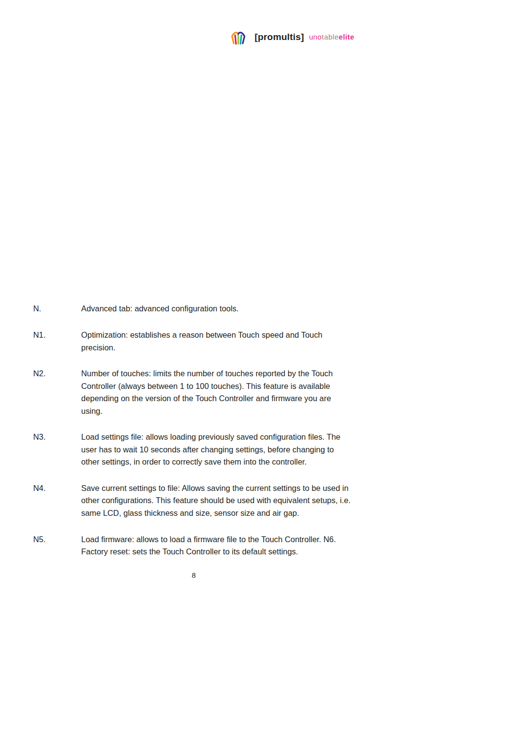[pro multis]
uno table elite
N. Advanced tab: advanced configuration tools.
N1. Optimization: establishes a reason between Touch speed and Touch precision.
N2. Number of touches: limits the number of touches reported by the Touch Controller (always between 1 to 100 touches). This feature is available depending on the version of the Touch Controller and firmware you are using.
N3. Load settings file: allows loading previously saved configuration files. The user has to wait 10 seconds after changing settings, before changing to other settings, in order to correctly save them into the controller.
N4. Save current settings to file: Allows saving the current settings to be used in other configurations. This feature should be used with equivalent setups, i.e. same LCD, glass thickness and size, sensor size and air gap.
N5. Load firmware: allows to load a firmware file to the Touch Controller. N6. Factory reset: sets the Touch Controller to its default settings.
8